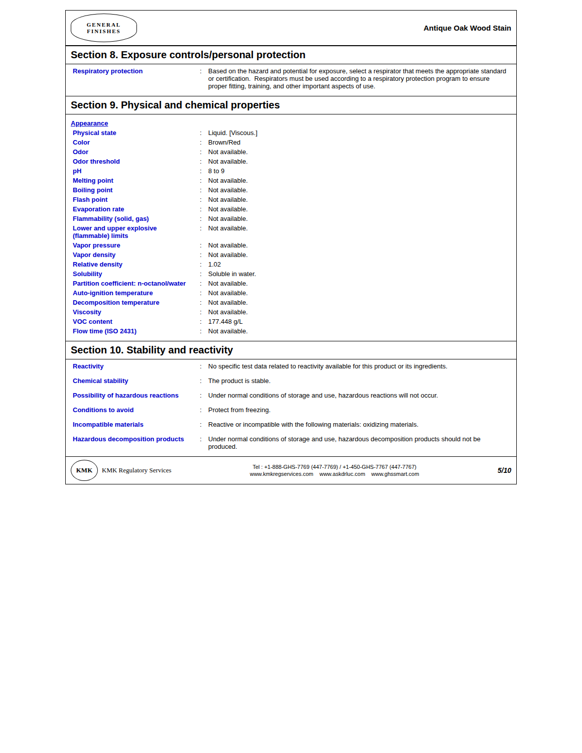GENERAL FINISHES
Antique Oak Wood Stain
Section 8. Exposure controls/personal protection
| Respiratory protection | : | Based on the hazard and potential for exposure, select a respirator that meets the appropriate standard or certification. Respirators must be used according to a respiratory protection program to ensure proper fitting, training, and other important aspects of use. |
Section 9. Physical and chemical properties
Appearance
| Physical state | : | Liquid. [Viscous.] |
| Color | : | Brown/Red |
| Odor | : | Not available. |
| Odor threshold | : | Not available. |
| pH | : | 8 to 9 |
| Melting point | : | Not available. |
| Boiling point | : | Not available. |
| Flash point | : | Not available. |
| Evaporation rate | : | Not available. |
| Flammability (solid, gas) | : | Not available. |
| Lower and upper explosive (flammable) limits | : | Not available. |
| Vapor pressure | : | Not available. |
| Vapor density | : | Not available. |
| Relative density | : | 1.02 |
| Solubility | : | Soluble in water. |
| Partition coefficient: n-octanol/water | : | Not available. |
| Auto-ignition temperature | : | Not available. |
| Decomposition temperature | : | Not available. |
| Viscosity | : | Not available. |
| VOC content | : | 177.448 g/L |
| Flow time (ISO 2431) | : | Not available. |
Section 10. Stability and reactivity
| Reactivity | : | No specific test data related to reactivity available for this product or its ingredients. |
| Chemical stability | : | The product is stable. |
| Possibility of hazardous reactions | : | Under normal conditions of storage and use, hazardous reactions will not occur. |
| Conditions to avoid | : | Protect from freezing. |
| Incompatible materials | : | Reactive or incompatible with the following materials: oxidizing materials. |
| Hazardous decomposition products | : | Under normal conditions of storage and use, hazardous decomposition products should not be produced. |
KMK
KMK Regulatory Services
Tel : +1-888-GHS-7769 (447-7769) / +1-450-GHS-7767 (447-7767)
www.kmkregservices.com www.askdrluc.com www.ghssmart.com
5/10